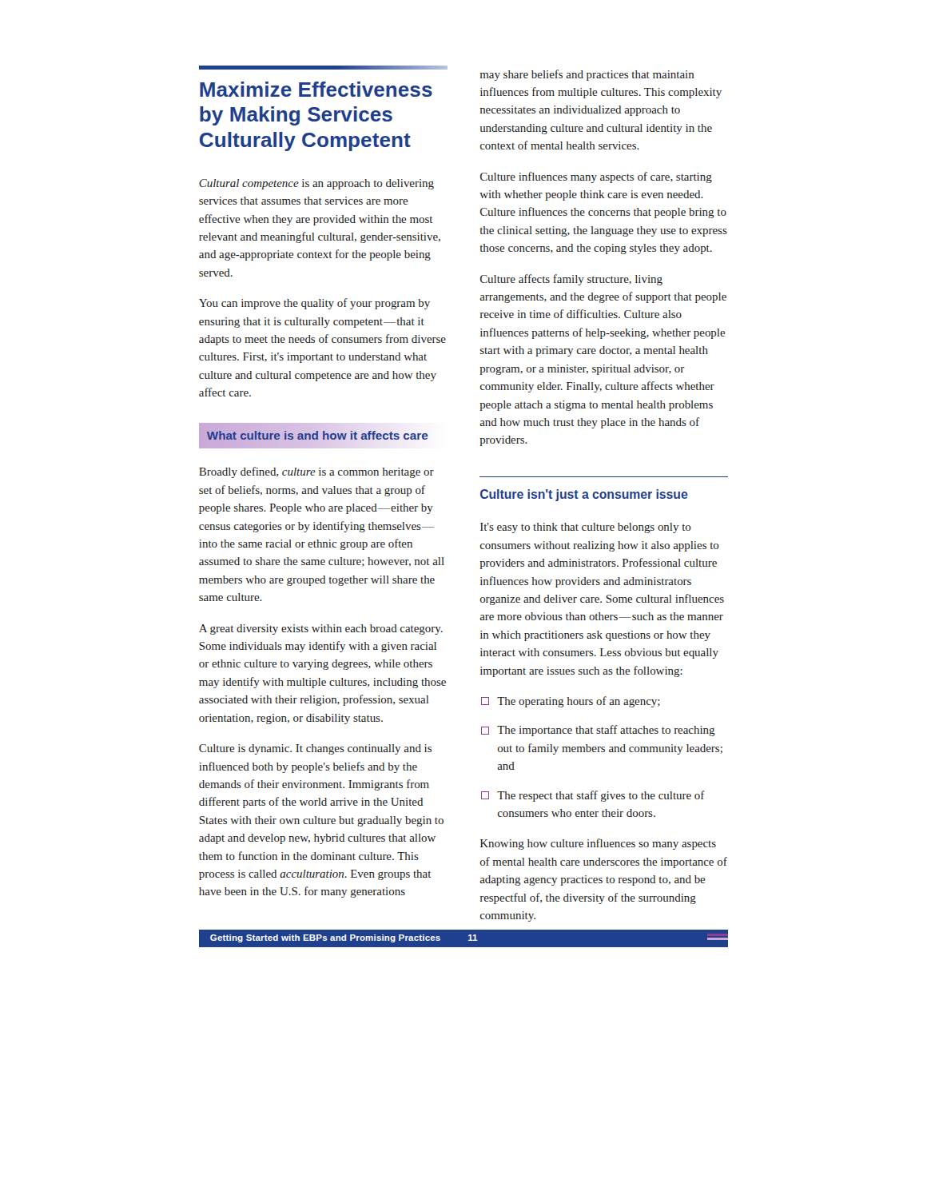Maximize Effectiveness
by Making Services
Culturally Competent
Cultural competence is an approach to delivering services that assumes that services are more effective when they are provided within the most relevant and meaningful cultural, gender-sensitive, and age-appropriate context for the people being served.
You can improve the quality of your program by ensuring that it is culturally competent — that it adapts to meet the needs of consumers from diverse cultures. First, it's important to understand what culture and cultural competence are and how they affect care.
What culture is and how it affects care
Broadly defined, culture is a common heritage or set of beliefs, norms, and values that a group of people shares. People who are placed — either by census categories or by identifying themselves — into the same racial or ethnic group are often assumed to share the same culture; however, not all members who are grouped together will share the same culture.
A great diversity exists within each broad category. Some individuals may identify with a given racial or ethnic culture to varying degrees, while others may identify with multiple cultures, including those associated with their religion, profession, sexual orientation, region, or disability status.
Culture is dynamic. It changes continually and is influenced both by people's beliefs and by the demands of their environment. Immigrants from different parts of the world arrive in the United States with their own culture but gradually begin to adapt and develop new, hybrid cultures that allow them to function in the dominant culture. This process is called acculturation. Even groups that have been in the U.S. for many generations
may share beliefs and practices that maintain influences from multiple cultures. This complexity necessitates an individualized approach to understanding culture and cultural identity in the context of mental health services.
Culture influences many aspects of care, starting with whether people think care is even needed. Culture influences the concerns that people bring to the clinical setting, the language they use to express those concerns, and the coping styles they adopt.
Culture affects family structure, living arrangements, and the degree of support that people receive in time of difficulties. Culture also influences patterns of help-seeking, whether people start with a primary care doctor, a mental health program, or a minister, spiritual advisor, or community elder. Finally, culture affects whether people attach a stigma to mental health problems and how much trust they place in the hands of providers.
Culture isn't just a consumer issue
It's easy to think that culture belongs only to consumers without realizing how it also applies to providers and administrators. Professional culture influences how providers and administrators organize and deliver care. Some cultural influences are more obvious than others — such as the manner in which practitioners ask questions or how they interact with consumers. Less obvious but equally important are issues such as the following:
The operating hours of an agency;
The importance that staff attaches to reaching out to family members and community leaders; and
The respect that staff gives to the culture of consumers who enter their doors.
Knowing how culture influences so many aspects of mental health care underscores the importance of adapting agency practices to respond to, and be respectful of, the diversity of the surrounding community.
Getting Started with EBPs and Promising Practices 11